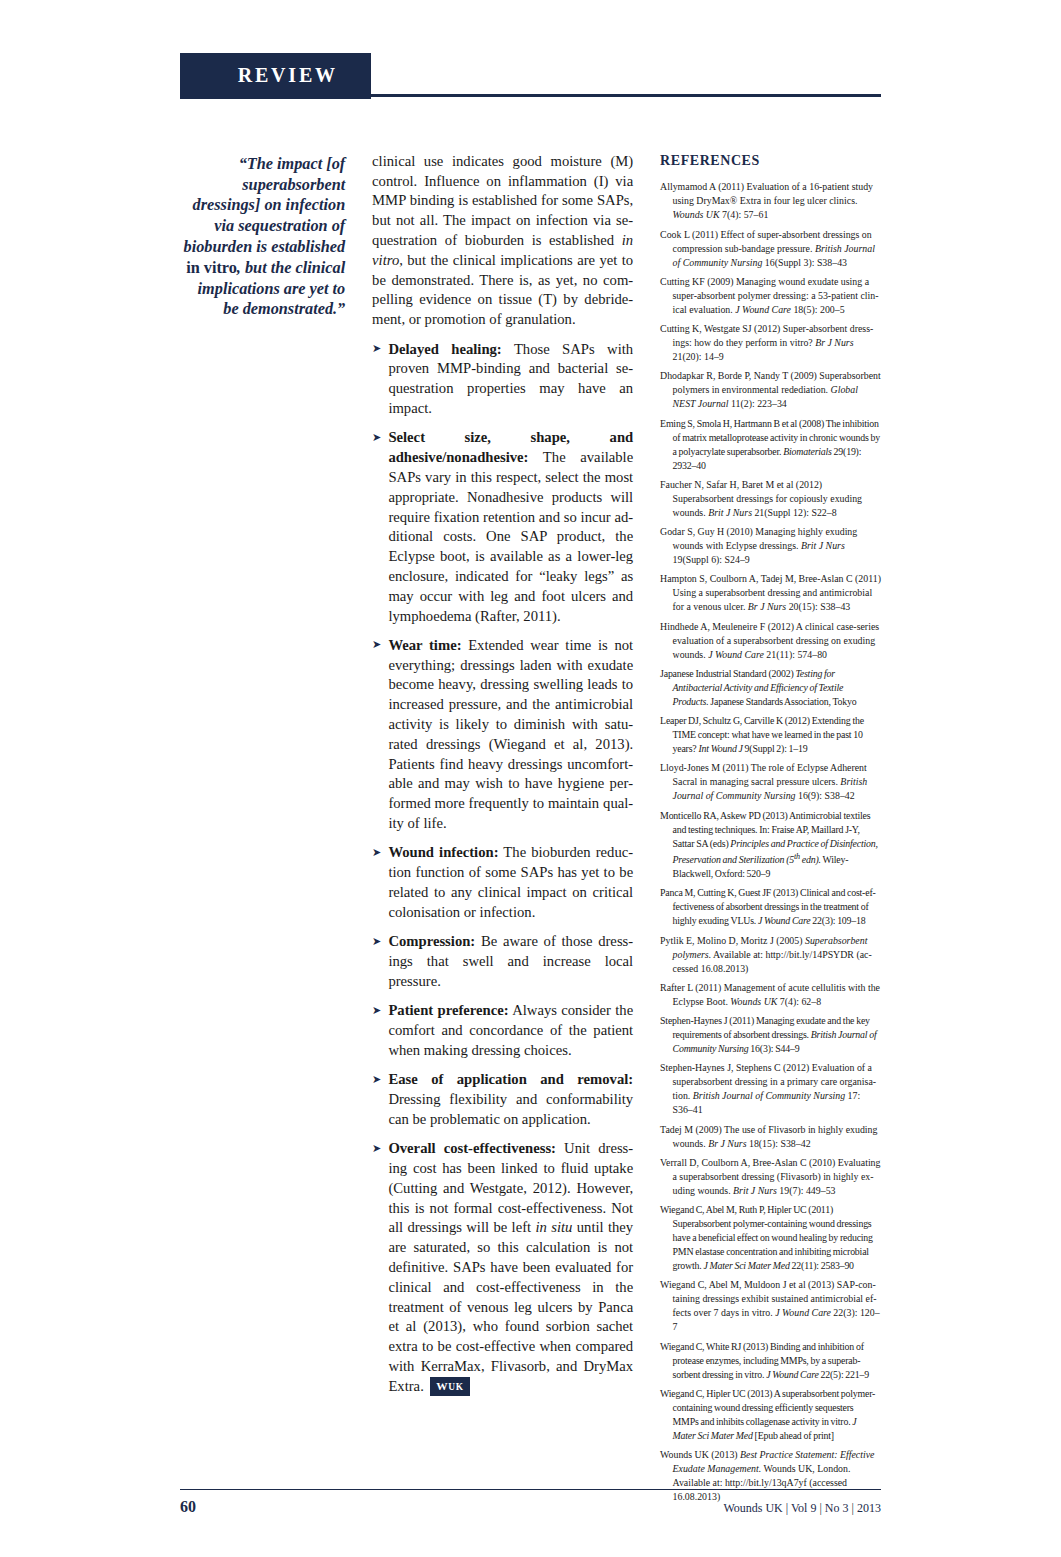REVIEW
“The impact [of superabsorbent dressings] on infection via sequestration of bioburden is established in vitro, but the clinical implications are yet to be demonstrated.”
clinical use indicates good moisture (M) control. Influence on inflammation (I) via MMP binding is established for some SAPs, but not all. The impact on infection via sequestration of bioburden is established in vitro, but the clinical implications are yet to be demonstrated. There is, as yet, no compelling evidence on tissue (T) by debridement, or promotion of granulation.
Delayed healing: Those SAPs with proven MMP-binding and bacterial sequestration properties may have an impact.
Select size, shape, and adhesive/nonadhesive: The available SAPs vary in this respect, select the most appropriate. Nonadhesive products will require fixation retention and so incur additional costs. One SAP product, the Eclypse boot, is available as a lower-leg enclosure, indicated for “leaky legs” as may occur with leg and foot ulcers and lymphoedema (Rafter, 2011).
Wear time: Extended wear time is not everything; dressings laden with exudate become heavy, dressing swelling leads to increased pressure, and the antimicrobial activity is likely to diminish with saturated dressings (Wiegand et al, 2013). Patients find heavy dressings uncomfortable and may wish to have hygiene performed more frequently to maintain quality of life.
Wound infection: The bioburden reduction function of some SAPs has yet to be related to any clinical impact on critical colonisation or infection.
Compression: Be aware of those dressings that swell and increase local pressure.
Patient preference: Always consider the comfort and concordance of the patient when making dressing choices.
Ease of application and removal: Dressing flexibility and conformability can be problematic on application.
Overall cost-effectiveness: Unit dressing cost has been linked to fluid uptake (Cutting and Westgate, 2012). However, this is not formal cost-effectiveness. Not all dressings will be left in situ until they are saturated, so this calculation is not definitive. SAPs have been evaluated for clinical and cost-effectiveness in the treatment of venous leg ulcers by Panca et al (2013), who found sorbion sachet extra to be cost-effective when compared with KerraMax, Flivasorb, and DryMax Extra.WUK
REFERENCES
Allymamod A (2011) Evaluation of a 16-patient study using DryMax® Extra in four leg ulcer clinics. Wounds UK 7(4): 57–61
Cook L (2011) Effect of super-absorbent dressings on compression sub-bandage pressure. British Journal of Community Nursing 16(Suppl 3): S38–43
Cutting KF (2009) Managing wound exudate using a super-absorbent polymer dressing: a 53-patient clinical evaluation. J Wound Care 18(5): 200–5
Cutting K, Westgate SJ (2012) Super-absorbent dressings: how do they perform in vitro? Br J Nurs 21(20): 14–9
Dhodapkar R, Borde P, Nandy T (2009) Superabsorbent polymers in environmental redediation. Global NEST Journal 11(2): 223–34
Eming S, Smola H, Hartmann B et al (2008) The inhibition of matrix metalloprotease activity in chronic wounds by a polyacrylate superabsorber. Biomaterials 29(19): 2932–40
Faucher N, Safar H, Baret M et al (2012) Superabsorbent dressings for copiously exuding wounds. Brit J Nurs 21(Suppl 12): S22–8
Godar S, Guy H (2010) Managing highly exuding wounds with Eclypse dressings. Brit J Nurs 19(Suppl 6): S24–9
Hampton S, Coulborn A, Tadej M, Bree-Aslan C (2011) Using a superabsorbent dressing and antimicrobial for a venous ulcer. Br J Nurs 20(15): S38–43
Hindhede A, Meuleneire F (2012) A clinical case-series evaluation of a superabsorbent dressing on exuding wounds. J Wound Care 21(11): 574–80
Japanese Industrial Standard (2002) Testing for Antibacterial Activity and Efficiency of Textile Products. Japanese Standards Association, Tokyo
Leaper DJ, Schultz G, Carville K (2012) Extending the TIME concept: what have we learned in the past 10 years? Int Wound J 9(Suppl 2): 1–19
Lloyd-Jones M (2011) The role of Eclypse Adherent Sacral in managing sacral pressure ulcers. British Journal of Community Nursing 16(9): S38–42
Monticello RA, Askew PD (2013) Antimicrobial textiles and testing techniques. In: Fraise AP, Maillard J-Y, Sattar SA (eds) Principles and Practice of Disinfection, Preservation and Sterilization (5th edn). Wiley-Blackwell, Oxford: 520–9
Panca M, Cutting K, Guest JF (2013) Clinical and cost-effectiveness of absorbent dressings in the treatment of highly exuding VLUs. J Wound Care 22(3): 109–18
Pytlik E, Molino D, Moritz J (2005) Superabsorbent polymers. Available at: http://bit.ly/14PSYDR (accessed 16.08.2013)
Rafter L (2011) Management of acute cellulitis with the Eclypse Boot. Wounds UK 7(4): 62–8
Stephen-Haynes J (2011) Managing exudate and the key requirements of absorbent dressings. British Journal of Community Nursing 16(3): S44–9
Stephen-Haynes J, Stephens C (2012) Evaluation of a superabsorbent dressing in a primary care organisation. British Journal of Community Nursing 17: S36–41
Tadej M (2009) The use of Flivasorb in highly exuding wounds. Br J Nurs 18(15): S38–42
Verrall D, Coulborn A, Bree-Aslan C (2010) Evaluating a superabsorbent dressing (Flivasorb) in highly exuding wounds. Brit J Nurs 19(7): 449–53
Wiegand C, Abel M, Ruth P, Hipler UC (2011) Superabsorbent polymer-containing wound dressings have a beneficial effect on wound healing by reducing PMN elastase concentration and inhibiting microbial growth. J Mater Sci Mater Med 22(11): 2583–90
Wiegand C, Abel M, Muldoon J et al (2013) SAP-containing dressings exhibit sustained antimicrobial effects over 7 days in vitro. J Wound Care 22(3): 120–7
Wiegand C, White RJ (2013) Binding and inhibition of protease enzymes, including MMPs, by a superabsorbent dressing in vitro. J Wound Care 22(5): 221–9
Wiegand C, Hipler UC (2013) A superabsorbent polymer-containing wound dressing efficiently sequesters MMPs and inhibits collagenase activity in vitro. J Mater Sci Mater Med [Epub ahead of print]
Wounds UK (2013) Best Practice Statement: Effective Exudate Management. Wounds UK, London. Available at: http://bit.ly/13qA7yf (accessed 16.08.2013)
60
Wounds UK | Vol 9 | No 3 | 2013